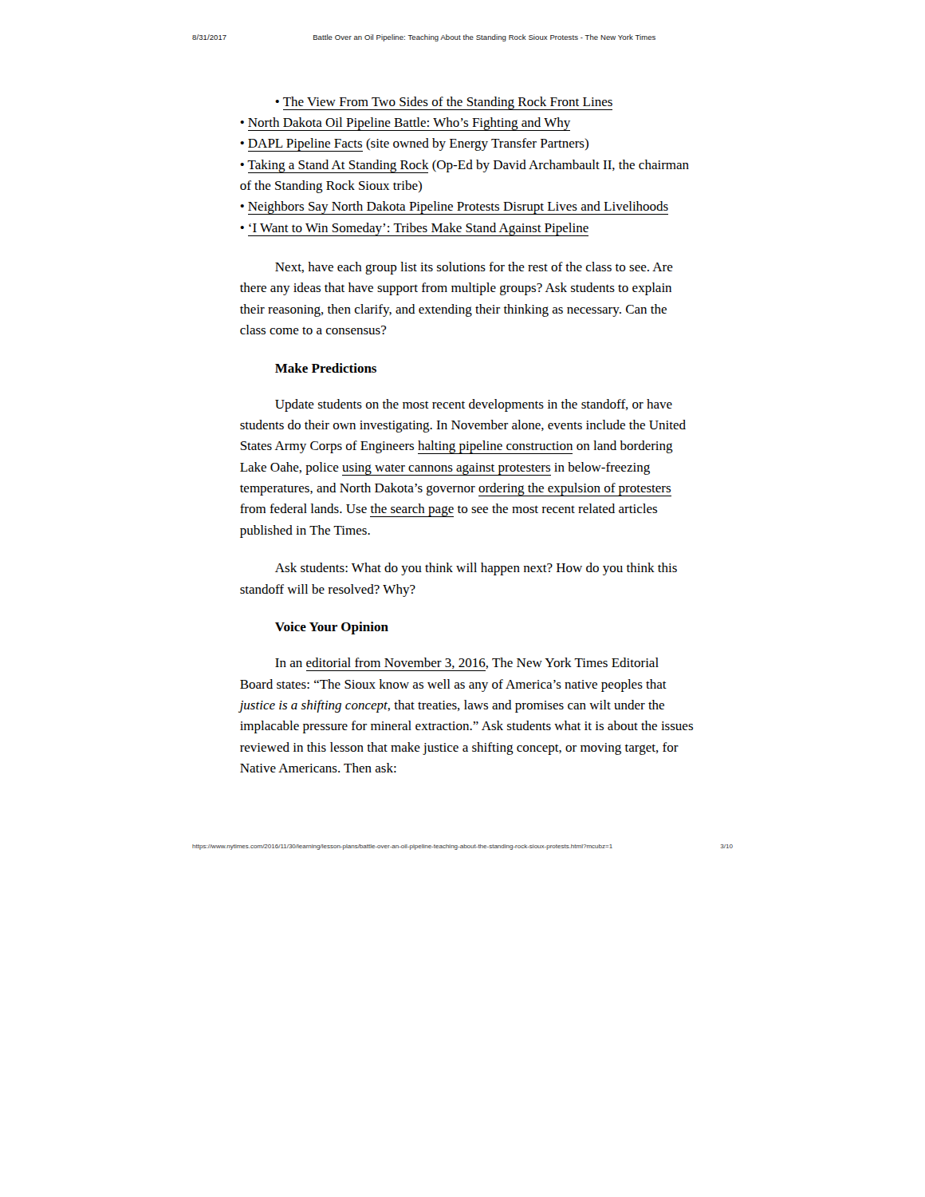8/31/2017 Battle Over an Oil Pipeline: Teaching About the Standing Rock Sioux Protests - The New York Times
• The View From Two Sides of the Standing Rock Front Lines
• North Dakota Oil Pipeline Battle: Who’s Fighting and Why
• DAPL Pipeline Facts (site owned by Energy Transfer Partners)
• Taking a Stand At Standing Rock (Op-Ed by David Archambault II, the chairman of the Standing Rock Sioux tribe)
• Neighbors Say North Dakota Pipeline Protests Disrupt Lives and Livelihoods
• ‘I Want to Win Someday’: Tribes Make Stand Against Pipeline
Next, have each group list its solutions for the rest of the class to see. Are there any ideas that have support from multiple groups? Ask students to explain their reasoning, then clarify, and extending their thinking as necessary. Can the class come to a consensus?
Make Predictions
Update students on the most recent developments in the standoff, or have students do their own investigating. In November alone, events include the United States Army Corps of Engineers halting pipeline construction on land bordering Lake Oahe, police using water cannons against protesters in below-freezing temperatures, and North Dakota’s governor ordering the expulsion of protesters from federal lands. Use the search page to see the most recent related articles published in The Times.
Ask students: What do you think will happen next? How do you think this standoff will be resolved? Why?
Voice Your Opinion
In an editorial from November 3, 2016, The New York Times Editorial Board states: “The Sioux know as well as any of America’s native peoples that justice is a shifting concept, that treaties, laws and promises can wilt under the implacable pressure for mineral extraction.” Ask students what it is about the issues reviewed in this lesson that make justice a shifting concept, or moving target, for Native Americans. Then ask:
https://www.nytimes.com/2016/11/30/learning/lesson-plans/battle-over-an-oil-pipeline-teaching-about-the-standing-rock-sioux-protests.html?mcubz=1 3/10